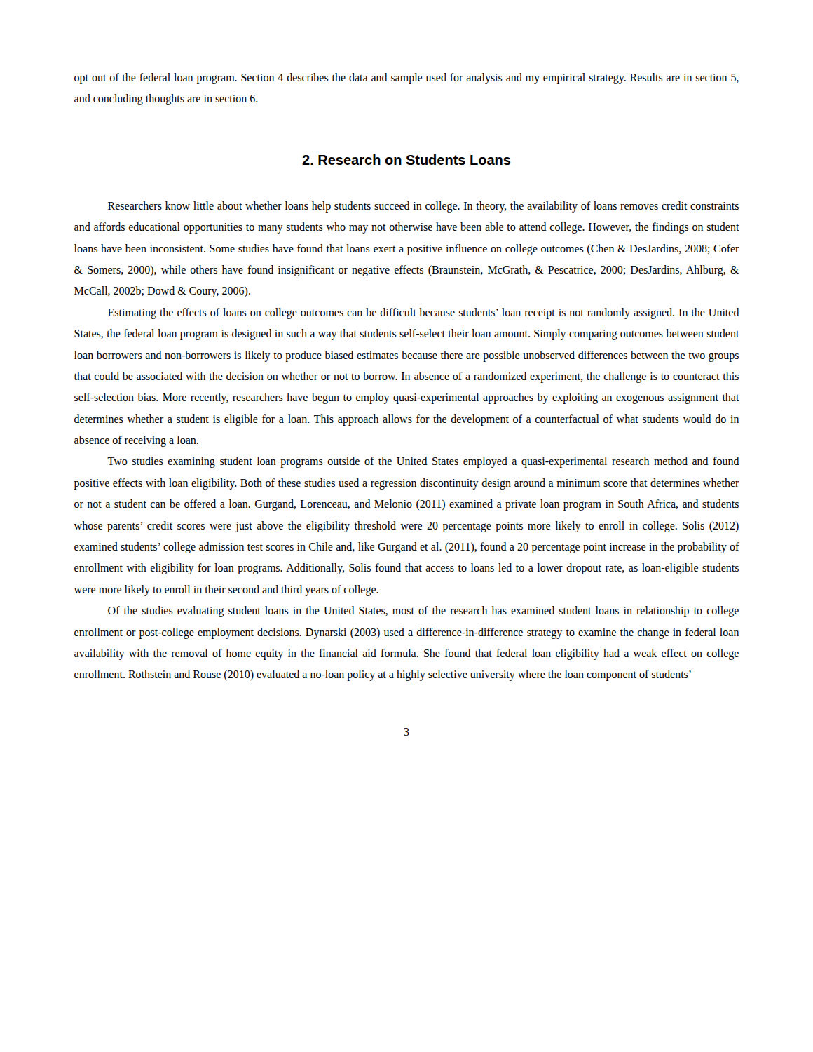opt out of the federal loan program. Section 4 describes the data and sample used for analysis and my empirical strategy. Results are in section 5, and concluding thoughts are in section 6.
2. Research on Students Loans
Researchers know little about whether loans help students succeed in college. In theory, the availability of loans removes credit constraints and affords educational opportunities to many students who may not otherwise have been able to attend college. However, the findings on student loans have been inconsistent. Some studies have found that loans exert a positive influence on college outcomes (Chen & DesJardins, 2008; Cofer & Somers, 2000), while others have found insignificant or negative effects (Braunstein, McGrath, & Pescatrice, 2000; DesJardins, Ahlburg, & McCall, 2002b; Dowd & Coury, 2006).
Estimating the effects of loans on college outcomes can be difficult because students’ loan receipt is not randomly assigned. In the United States, the federal loan program is designed in such a way that students self-select their loan amount. Simply comparing outcomes between student loan borrowers and non-borrowers is likely to produce biased estimates because there are possible unobserved differences between the two groups that could be associated with the decision on whether or not to borrow. In absence of a randomized experiment, the challenge is to counteract this self-selection bias. More recently, researchers have begun to employ quasi-experimental approaches by exploiting an exogenous assignment that determines whether a student is eligible for a loan. This approach allows for the development of a counterfactual of what students would do in absence of receiving a loan.
Two studies examining student loan programs outside of the United States employed a quasi-experimental research method and found positive effects with loan eligibility. Both of these studies used a regression discontinuity design around a minimum score that determines whether or not a student can be offered a loan. Gurgand, Lorenceau, and Melonio (2011) examined a private loan program in South Africa, and students whose parents’ credit scores were just above the eligibility threshold were 20 percentage points more likely to enroll in college. Solis (2012) examined students’ college admission test scores in Chile and, like Gurgand et al. (2011), found a 20 percentage point increase in the probability of enrollment with eligibility for loan programs. Additionally, Solis found that access to loans led to a lower dropout rate, as loan-eligible students were more likely to enroll in their second and third years of college.
Of the studies evaluating student loans in the United States, most of the research has examined student loans in relationship to college enrollment or post-college employment decisions. Dynarski (2003) used a difference-in-difference strategy to examine the change in federal loan availability with the removal of home equity in the financial aid formula. She found that federal loan eligibility had a weak effect on college enrollment. Rothstein and Rouse (2010) evaluated a no-loan policy at a highly selective university where the loan component of students’
3